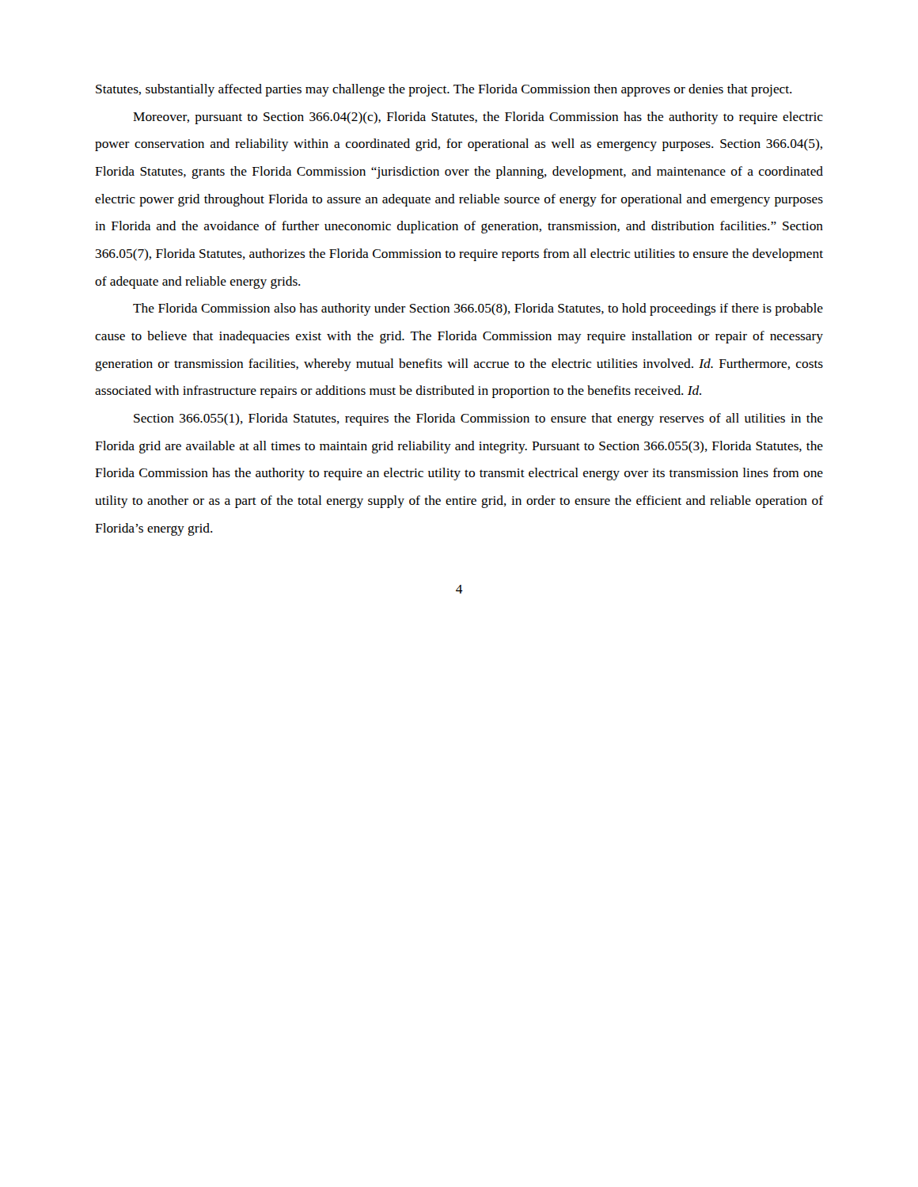Statutes, substantially affected parties may challenge the project. The Florida Commission then approves or denies that project.
Moreover, pursuant to Section 366.04(2)(c), Florida Statutes, the Florida Commission has the authority to require electric power conservation and reliability within a coordinated grid, for operational as well as emergency purposes. Section 366.04(5), Florida Statutes, grants the Florida Commission “jurisdiction over the planning, development, and maintenance of a coordinated electric power grid throughout Florida to assure an adequate and reliable source of energy for operational and emergency purposes in Florida and the avoidance of further uneconomic duplication of generation, transmission, and distribution facilities.” Section 366.05(7), Florida Statutes, authorizes the Florida Commission to require reports from all electric utilities to ensure the development of adequate and reliable energy grids.
The Florida Commission also has authority under Section 366.05(8), Florida Statutes, to hold proceedings if there is probable cause to believe that inadequacies exist with the grid. The Florida Commission may require installation or repair of necessary generation or transmission facilities, whereby mutual benefits will accrue to the electric utilities involved. Id. Furthermore, costs associated with infrastructure repairs or additions must be distributed in proportion to the benefits received. Id.
Section 366.055(1), Florida Statutes, requires the Florida Commission to ensure that energy reserves of all utilities in the Florida grid are available at all times to maintain grid reliability and integrity. Pursuant to Section 366.055(3), Florida Statutes, the Florida Commission has the authority to require an electric utility to transmit electrical energy over its transmission lines from one utility to another or as a part of the total energy supply of the entire grid, in order to ensure the efficient and reliable operation of Florida’s energy grid.
4